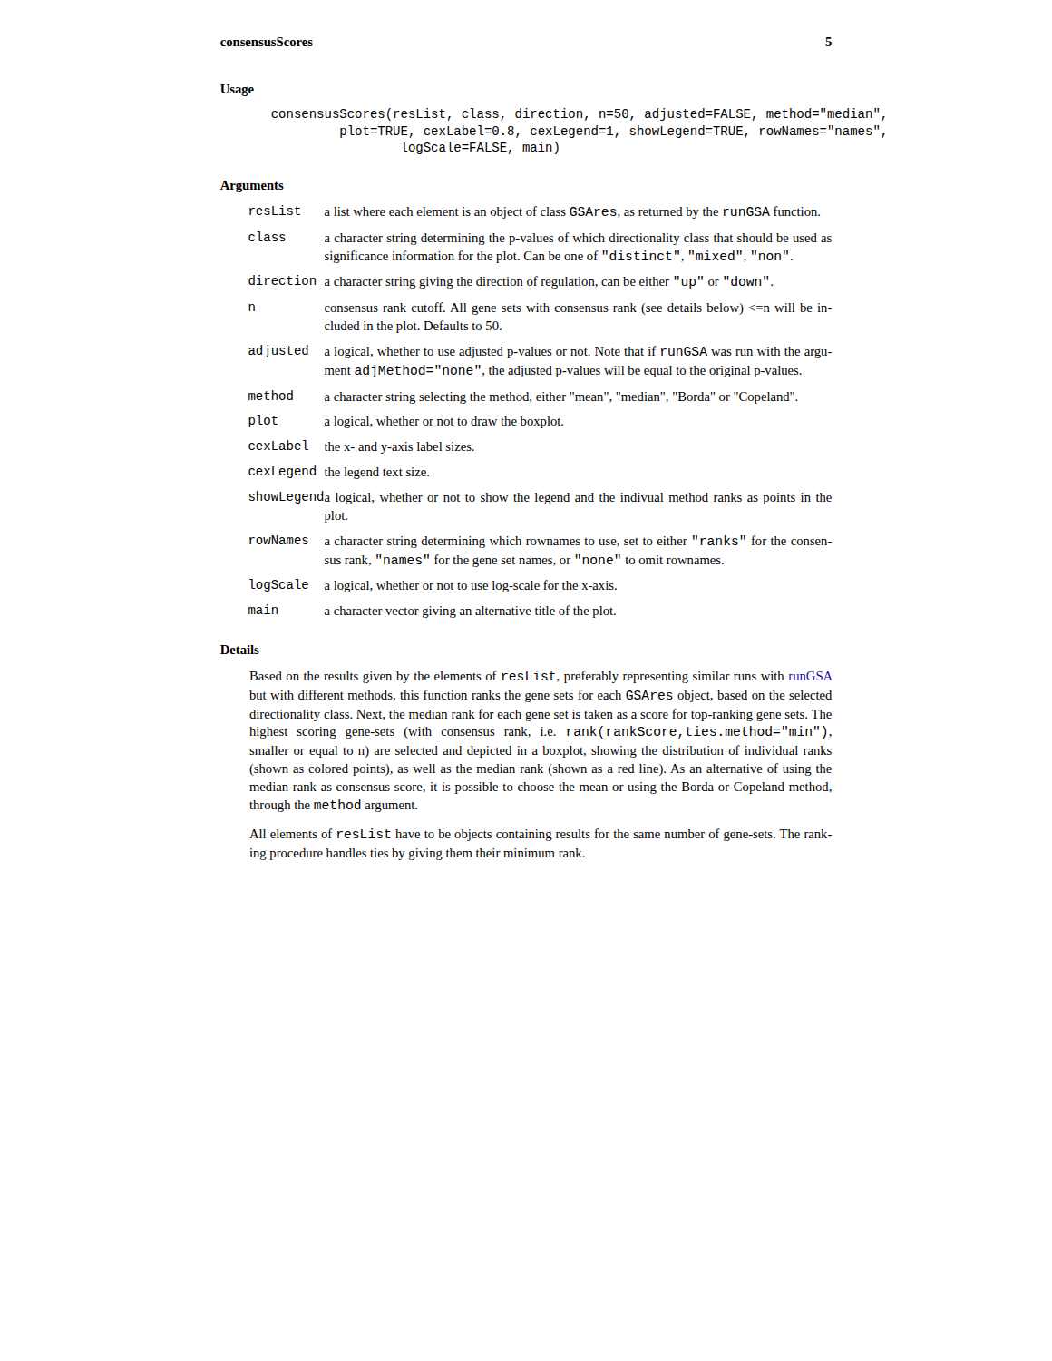consensusScores 5
Usage
   consensusScores(resList, class, direction, n=50, adjusted=FALSE, method="median",
            plot=TRUE, cexLabel=0.8, cexLegend=1, showLegend=TRUE, rowNames="names",
                    logScale=FALSE, main)
Arguments
resList
a list where each element is an object of class GSAres, as returned by the runGSA function.
class
a character string determining the p-values of which directionality class that should be used as significance information for the plot. Can be one of "distinct", "mixed", "non".
direction
a character string giving the direction of regulation, can be either "up" or "down".
n
consensus rank cutoff. All gene sets with consensus rank (see details below) <=n will be included in the plot. Defaults to 50.
adjusted
a logical, whether to use adjusted p-values or not. Note that if runGSA was run with the argument adjMethod="none", the adjusted p-values will be equal to the original p-values.
method
a character string selecting the method, either "mean", "median", "Borda" or "Copeland".
plot
a logical, whether or not to draw the boxplot.
cexLabel
the x- and y-axis label sizes.
cexLegend
the legend text size.
showLegend
a logical, whether or not to show the legend and the indivual method ranks as points in the plot.
rowNames
a character string determining which rownames to use, set to either "ranks" for the consensus rank, "names" for the gene set names, or "none" to omit rownames.
logScale
a logical, whether or not to use log-scale for the x-axis.
main
a character vector giving an alternative title of the plot.
Details
Based on the results given by the elements of resList, preferably representing similar runs with runGSA but with different methods, this function ranks the gene sets for each GSAres object, based on the selected directionality class. Next, the median rank for each gene set is taken as a score for top-ranking gene sets. The highest scoring gene-sets (with consensus rank, i.e. rank(rankScore,ties.method="min"), smaller or equal to n) are selected and depicted in a boxplot, showing the distribution of individual ranks (shown as colored points), as well as the median rank (shown as a red line). As an alternative of using the median rank as consensus score, it is possible to choose the mean or using the Borda or Copeland method, through the method argument.
All elements of resList have to be objects containing results for the same number of gene-sets. The ranking procedure handles ties by giving them their minimum rank.